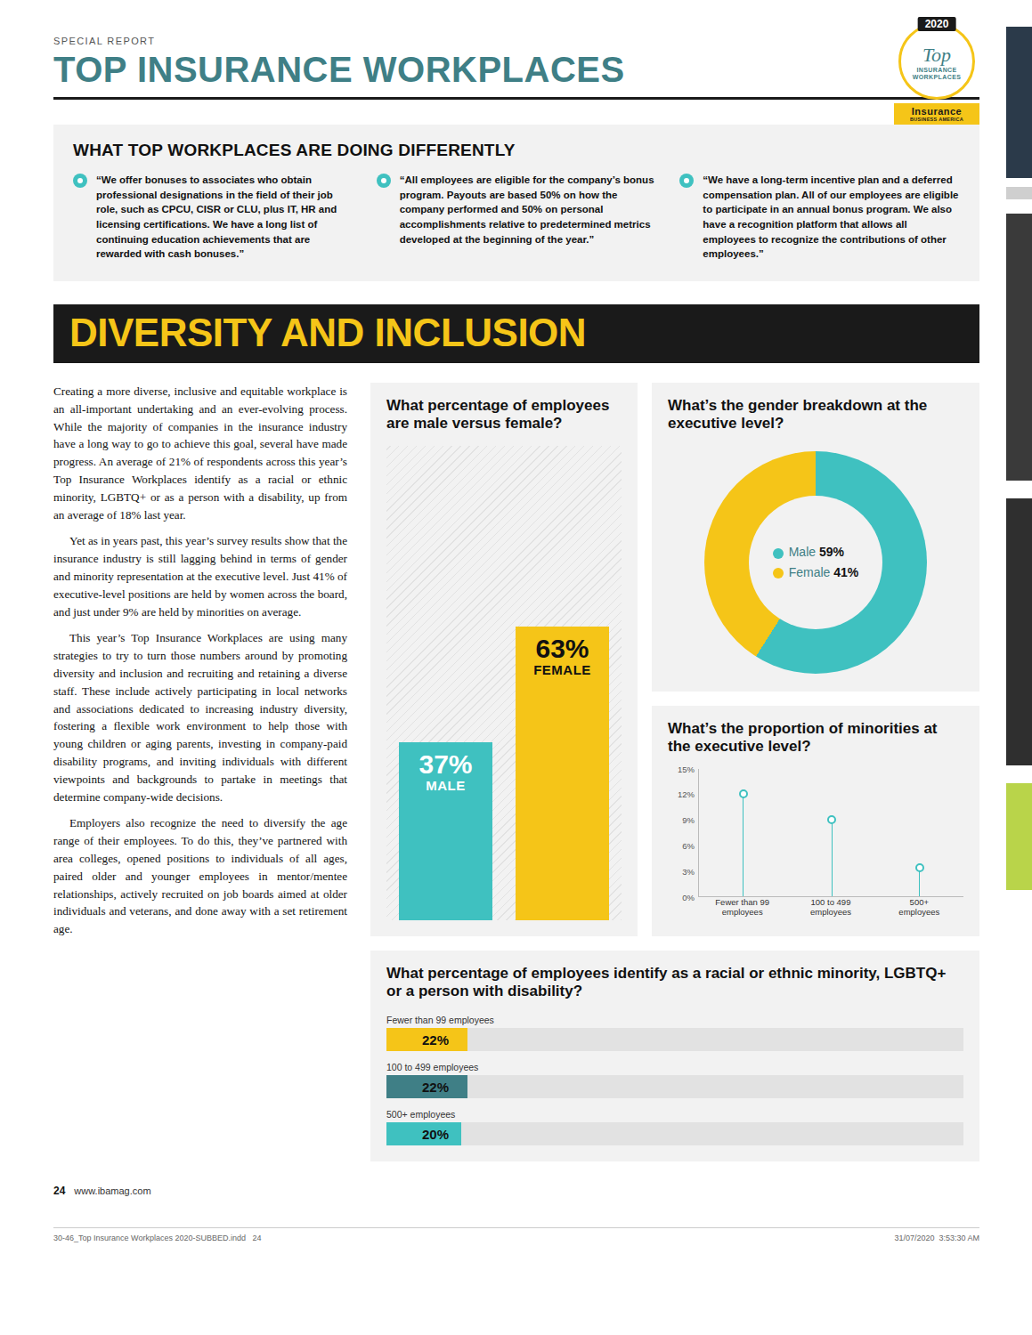SPECIAL REPORT
Top Insurance Workplaces
2020 Top INSURANCE
WORKPLACES
InsuranceBUSINESS AMERICA
WHAT TOP WORKPLACES ARE DOING DIFFERENTLY
“We offer bonuses to associates who obtain professional designations in the field of their job role, such as CPCU, CISR or CLU, plus IT, HR and licensing certifications. We have a long list of continuing education achievements that are rewarded with cash bonuses.”
“All employees are eligible for the company’s bonus program. Payouts are based 50% on how the company performed and 50% on personal accomplishments relative to predetermined metrics developed at the beginning of the year.”
“We have a long-term incentive plan and a deferred compensation plan. All of our employees are eligible to participate in an annual bonus program. We also have a recognition platform that allows all employees to recognize the contributions of other employees.”
DIVERSITY AND INCLUSION
Creating a more diverse, inclusive and equitable workplace is an all-important undertaking and an ever-evolving process. While the majority of companies in the insurance industry have a long way to go to achieve this goal, several have made progress. An average of 21% of respondents across this year’s Top Insurance Workplaces identify as a racial or ethnic minority, LGBTQ+ or as a person with a disability, up from an average of 18% last year.
Yet as in years past, this year’s survey results show that the insurance industry is still lagging behind in terms of gender and minority representation at the executive level. Just 41% of executive-level positions are held by women across the board, and just under 9% are held by minorities on average.
This year’s Top Insurance Workplaces are using many strategies to try to turn those numbers around by promoting diversity and inclusion and recruiting and retaining a diverse staff. These include actively participating in local networks and associations dedicated to increasing industry diversity, fostering a flexible work environment to help those with young children or aging parents, investing in company-paid disability programs, and inviting individuals with different viewpoints and backgrounds to partake in meetings that determine company-wide decisions.
Employers also recognize the need to diversify the age range of their employees. To do this, they’ve partnered with area colleges, opened positions to individuals of all ages, paired older and younger employees in mentor/mentee relationships, actively recruited on job boards aimed at older individuals and veterans, and done away with a set retirement age.
What percentage of employees are male versus female?
37%
MALE
63%
FEMALE
What’s the gender breakdown at the executive level?
Male 59%
Female 41%
What’s the proportion of minorities at the executive level?
15%
12%
9%
6%
3%
0%
Fewer than 99
employees
100 to 499
employees
500+
employees
What percentage of employees identify as a racial or ethnic minority, LGBTQ+ or a person with disability?
Fewer than 99 employees
22%
100 to 499 employees
22%
500+ employees
20%
24 www.ibamag.com
30-46_Top Insurance Workplaces 2020-SUBBED.indd 24 31/07/2020 3:53:30 AM